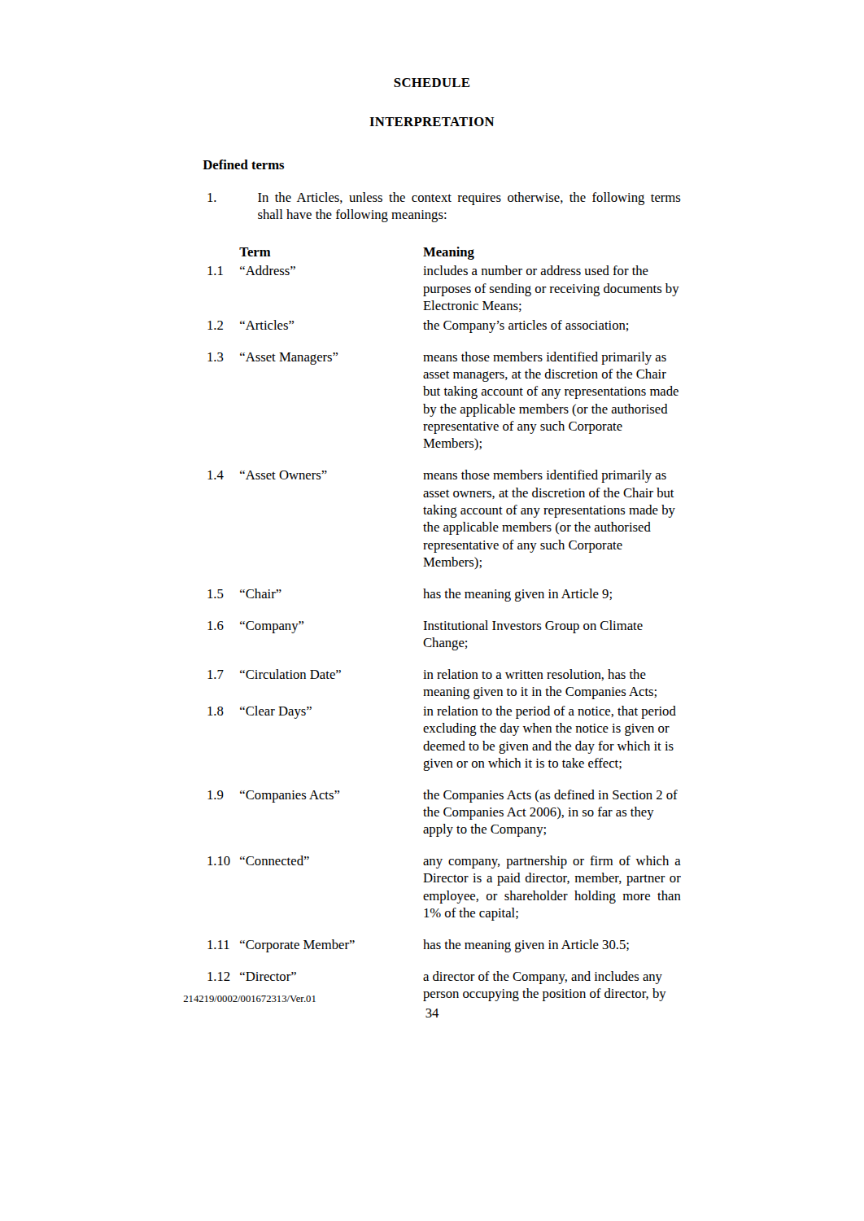SCHEDULE
INTERPRETATION
Defined terms
1. In the Articles, unless the context requires otherwise, the following terms shall have the following meanings:
| | Term | Meaning |
| --- | --- | --- |
| 1.1 | “Address” | includes a number or address used for the purposes of sending or receiving documents by Electronic Means; |
| 1.2 | “Articles” | the Company’s articles of association; |
| 1.3 | “Asset Managers” | means those members identified primarily as asset managers, at the discretion of the Chair but taking account of any representations made by the applicable members (or the authorised representative of any such Corporate Members); |
| 1.4 | “Asset Owners” | means those members identified primarily as asset owners, at the discretion of the Chair but taking account of any representations made by the applicable members (or the authorised representative of any such Corporate Members); |
| 1.5 | “Chair” | has the meaning given in Article 9; |
| 1.6 | “Company” | Institutional Investors Group on Climate Change; |
| 1.7 | “Circulation Date” | in relation to a written resolution, has the meaning given to it in the Companies Acts; |
| 1.8 | “Clear Days” | in relation to the period of a notice, that period excluding the day when the notice is given or deemed to be given and the day for which it is given or on which it is to take effect; |
| 1.9 | “Companies Acts” | the Companies Acts (as defined in Section 2 of the Companies Act 2006), in so far as they apply to the Company; |
| 1.10 | “Connected” | any company, partnership or firm of which a Director is a paid director, member, partner or employee, or shareholder holding more than 1% of the capital; |
| 1.11 | “Corporate Member” | has the meaning given in Article 30.5; |
| 1.12 | “Director” | a director of the Company, and includes any person occupying the position of director, by |
214219/0002/001672313/Ver.01
34